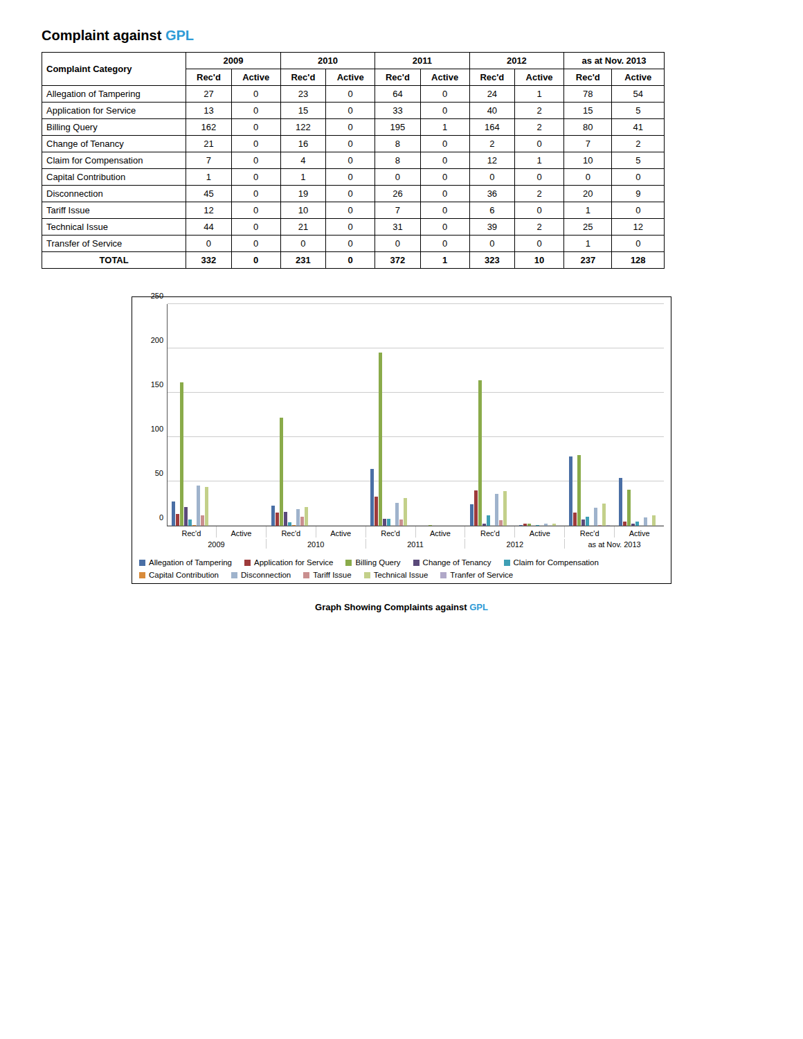Complaint against GPL
| Complaint Category | 2009 | 2010 | 2011 | 2012 | as at Nov. 2013 |
| --- | --- | --- | --- | --- | --- |
| Rec'd | Active | Rec'd | Active | Rec'd | Active | Rec'd | Active | Rec'd | Active |
| Allegation of Tampering | 27 | 0 | 23 | 0 | 64 | 0 | 24 | 1 | 78 | 54 |
| Application for Service | 13 | 0 | 15 | 0 | 33 | 0 | 40 | 2 | 15 | 5 |
| Billing Query | 162 | 0 | 122 | 0 | 195 | 1 | 164 | 2 | 80 | 41 |
| Change of Tenancy | 21 | 0 | 16 | 0 | 8 | 0 | 2 | 0 | 7 | 2 |
| Claim for Compensation | 7 | 0 | 4 | 0 | 8 | 0 | 12 | 1 | 10 | 5 |
| Capital Contribution | 1 | 0 | 1 | 0 | 0 | 0 | 0 | 0 | 0 | 0 |
| Disconnection | 45 | 0 | 19 | 0 | 26 | 0 | 36 | 2 | 20 | 9 |
| Tariff Issue | 12 | 0 | 10 | 0 | 7 | 0 | 6 | 0 | 1 | 0 |
| Technical Issue | 44 | 0 | 21 | 0 | 31 | 0 | 39 | 2 | 25 | 12 |
| Transfer of Service | 0 | 0 | 0 | 0 | 0 | 0 | 0 | 0 | 1 | 0 |
| TOTAL | 332 | 0 | 231 | 0 | 372 | 1 | 323 | 10 | 237 | 128 |
0
50
100
150
200
250
Rec'd
Active
Rec'd
Active
Rec'd
Active
Rec'd
Active
Rec'd
Active
2009
2010
2011
2012
as at Nov. 2013
Allegation of Tampering Application for Service Billing Query Change of Tenancy Claim for Compensation Capital Contribution Disconnection Tariff Issue Technical Issue Tranfer of Service
Graph Showing Complaints against GPL